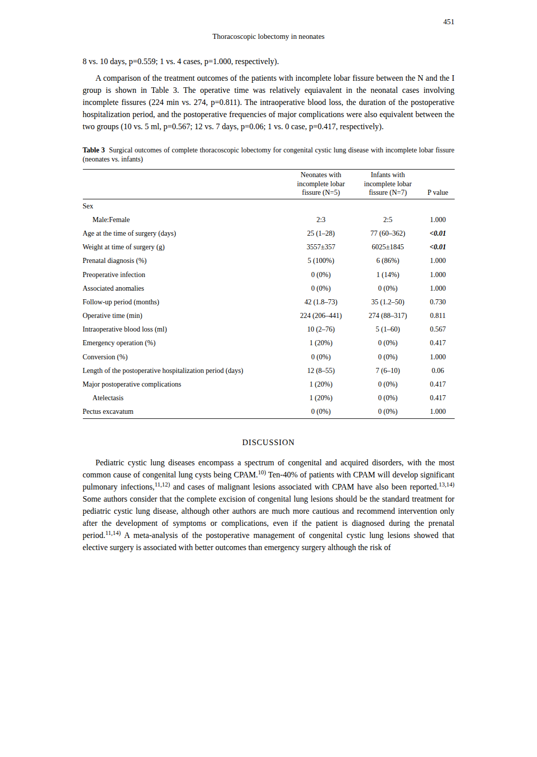451
Thoracoscopic lobectomy in neonates
8 vs. 10 days, p=0.559; 1 vs. 4 cases, p=1.000, respectively).
A comparison of the treatment outcomes of the patients with incomplete lobar fissure between the N and the I group is shown in Table 3. The operative time was relatively equiavalent in the neonatal cases involving incomplete fissures (224 min vs. 274, p=0.811). The intraoperative blood loss, the duration of the postoperative hospitalization period, and the postoperative frequencies of major complications were also equivalent between the two groups (10 vs. 5 ml, p=0.567; 12 vs. 7 days, p=0.06; 1 vs. 0 case, p=0.417, respectively).
Table 3 Surgical outcomes of complete thoracoscopic lobectomy for congenital cystic lung disease with incomplete lobar fissure (neonates vs. infants)
| | Neonates with incomplete lobar fissure (N=5) | Infants with incomplete lobar fissure (N=7) | P value |
| --- | --- | --- | --- |
| Sex | | | |
| Male:Female | 2:3 | 2:5 | 1.000 |
| Age at the time of surgery (days) | 25 (1–28) | 77 (60–362) | <0.01 |
| Weight at time of surgery (g) | 3557±357 | 6025±1845 | <0.01 |
| Prenatal diagnosis (%) | 5 (100%) | 6 (86%) | 1.000 |
| Preoperative infection | 0 (0%) | 1 (14%) | 1.000 |
| Associated anomalies | 0 (0%) | 0 (0%) | 1.000 |
| Follow-up period (months) | 42 (1.8–73) | 35 (1.2–50) | 0.730 |
| Operative time (min) | 224 (206–441) | 274 (88–317) | 0.811 |
| Intraoperative blood loss (ml) | 10 (2–76) | 5 (1–60) | 0.567 |
| Emergency operation (%) | 1 (20%) | 0 (0%) | 0.417 |
| Conversion (%) | 0 (0%) | 0 (0%) | 1.000 |
| Length of the postoperative hospitalization period (days) | 12 (8–55) | 7 (6–10) | 0.06 |
| Major postoperative complications | 1 (20%) | 0 (0%) | 0.417 |
| Atelectasis | 1 (20%) | 0 (0%) | 0.417 |
| Pectus excavatum | 0 (0%) | 0 (0%) | 1.000 |
DISCUSSION
Pediatric cystic lung diseases encompass a spectrum of congenital and acquired disorders, with the most common cause of congenital lung cysts being CPAM.10) Ten-40% of patients with CPAM will develop significant pulmonary infections,11,12) and cases of malignant lesions associated with CPAM have also been reported.13,14) Some authors consider that the complete excision of congenital lung lesions should be the standard treatment for pediatric cystic lung disease, although other authors are much more cautious and recommend intervention only after the development of symptoms or complications, even if the patient is diagnosed during the prenatal period.11,14) A meta-analysis of the postoperative management of congenital cystic lung lesions showed that elective surgery is associated with better outcomes than emergency surgery although the risk of